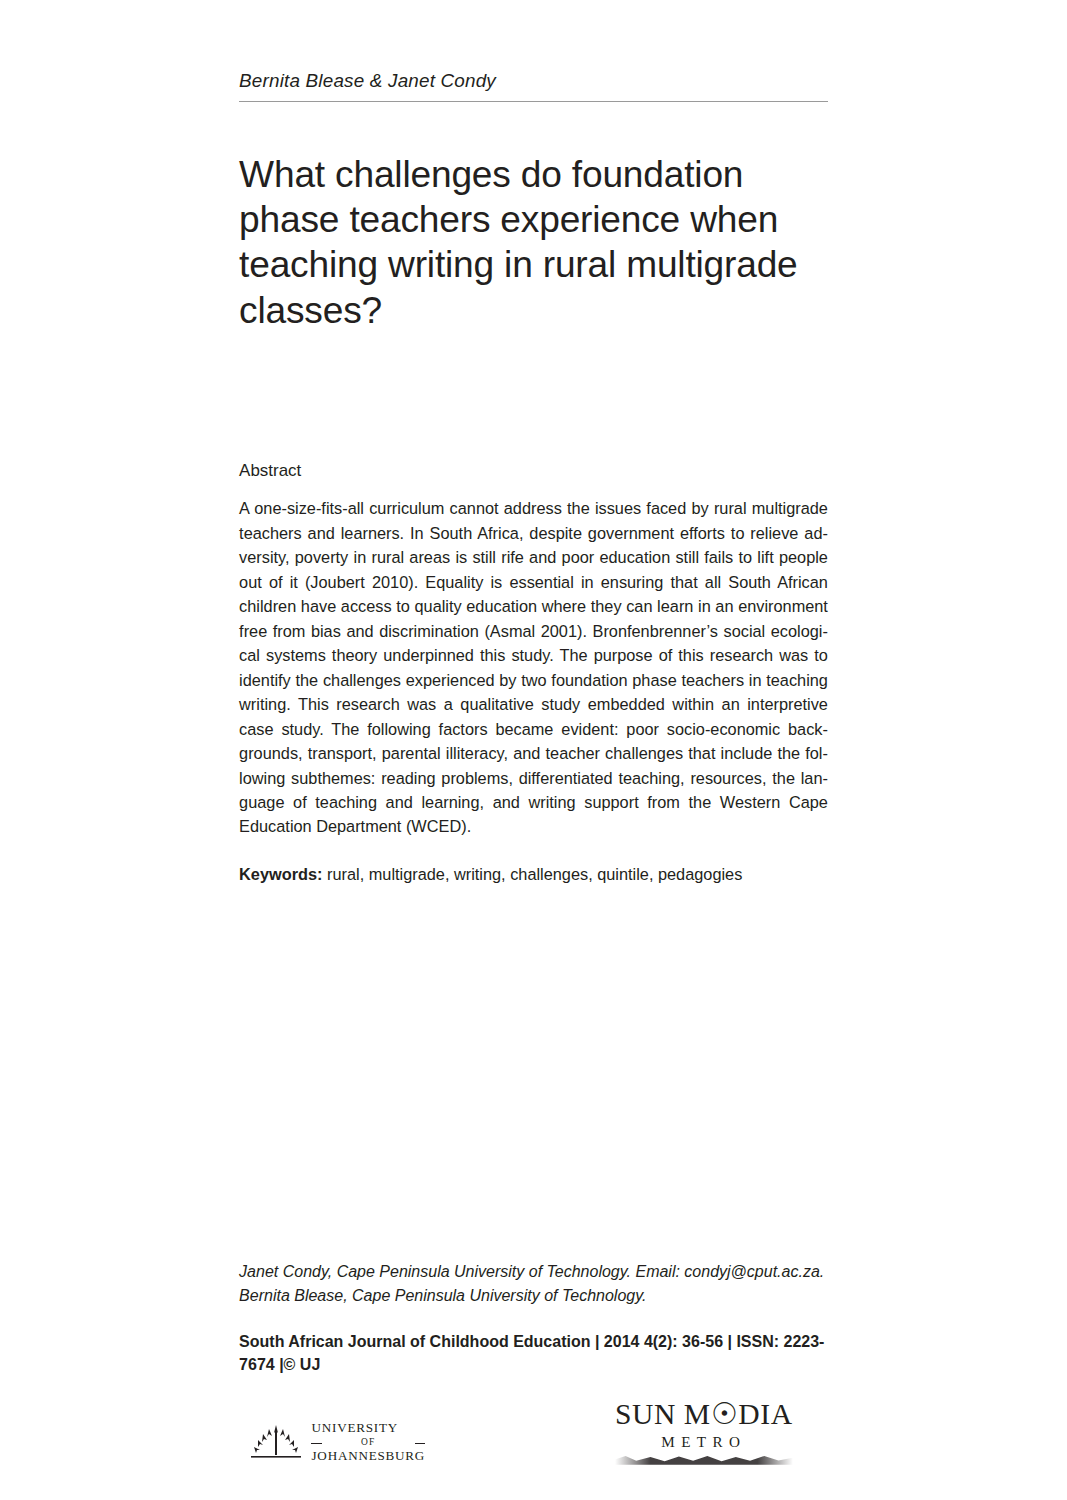Bernita Blease & Janet Condy
What challenges do foundation phase teachers experience when teaching writing in rural multigrade classes?
Abstract
A one-size-fits-all curriculum cannot address the issues faced by rural multigrade teachers and learners. In South Africa, despite government efforts to relieve adversity, poverty in rural areas is still rife and poor education still fails to lift people out of it (Joubert 2010). Equality is essential in ensuring that all South African children have access to quality education where they can learn in an environment free from bias and discrimination (Asmal 2001). Bronfenbrenner’s social ecological systems theory underpinned this study. The purpose of this research was to identify the challenges experienced by two foundation phase teachers in teaching writing. This research was a qualitative study embedded within an interpretive case study. The following factors became evident: poor socio-economic backgrounds, transport, parental illiteracy, and teacher challenges that include the following subthemes: reading problems, differentiated teaching, resources, the language of teaching and learning, and writing support from the Western Cape Education Department (WCED).
Keywords: rural, multigrade, writing, challenges, quintile, pedagogies
Janet Condy, Cape Peninsula University of Technology. Email: condyj@cput.ac.za.
Bernita Blease, Cape Peninsula University of Technology.
South African Journal of Childhood Education | 2014 4(2): 36-56 | ISSN: 2223-7674 |© UJ
UNIVERSITY OF JOHANNESBURG
SUN M☉DIA
METRO